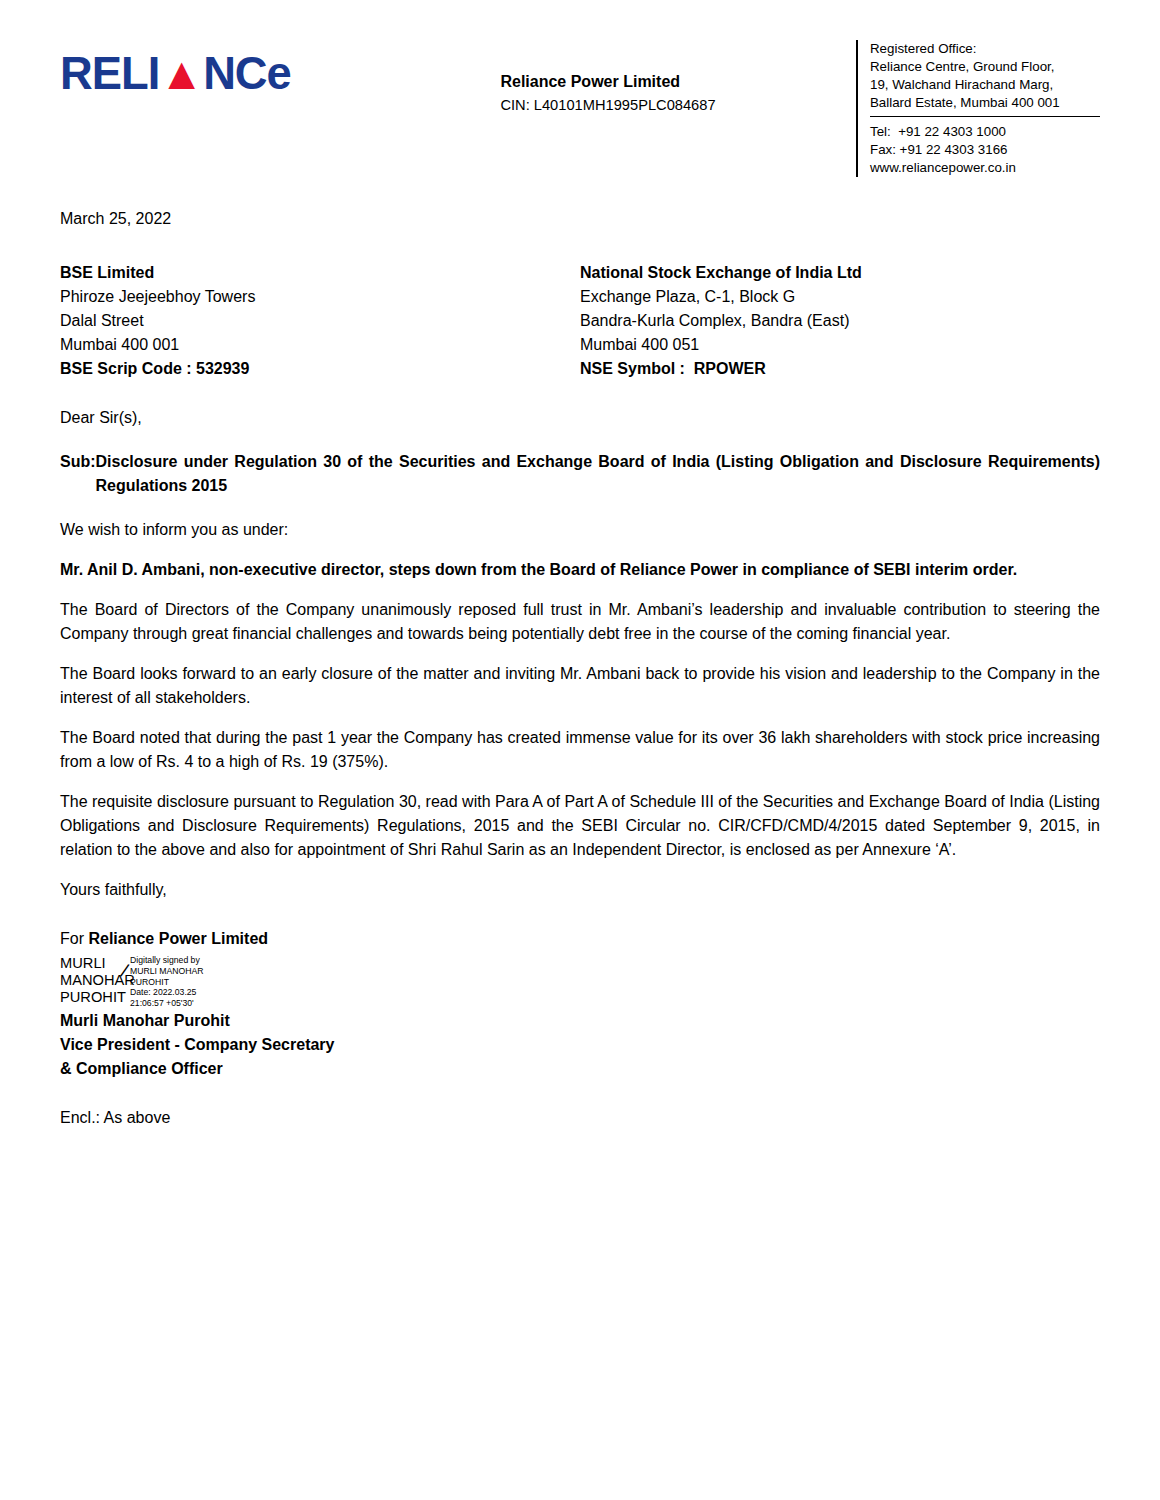RELI▲NCe
Reliance Power Limited
CIN: L40101MH1995PLC084687
Registered Office:
Reliance Centre, Ground Floor,
19, Walchand Hirachand Marg,
Ballard Estate, Mumbai 400 001
Tel: +91 22 4303 1000
Fax: +91 22 4303 3166
www.reliancepower.co.in
March 25, 2022
| BSE Limited Phiroze Jeejeebhoy Towers Dalal Street Mumbai 400 001 BSE Scrip Code : 532939 | National Stock Exchange of India Ltd Exchange Plaza, C-1, Block G Bandra-Kurla Complex, Bandra (East) Mumbai 400 051 NSE Symbol : RPOWER |
Dear Sir(s),
| Sub: | Disclosure under Regulation 30 of the Securities and Exchange Board of India (Listing Obligation and Disclosure Requirements) Regulations 2015 |
We wish to inform you as under:
Mr. Anil D. Ambani, non-executive director, steps down from the Board of Reliance Power in compliance of SEBI interim order.
The Board of Directors of the Company unanimously reposed full trust in Mr. Ambani’s leadership and invaluable contribution to steering the Company through great financial challenges and towards being potentially debt free in the course of the coming financial year.
The Board looks forward to an early closure of the matter and inviting Mr. Ambani back to provide his vision and leadership to the Company in the interest of all stakeholders.
The Board noted that during the past 1 year the Company has created immense value for its over 36 lakh shareholders with stock price increasing from a low of Rs. 4 to a high of Rs. 19 (375%).
The requisite disclosure pursuant to Regulation 30, read with Para A of Part A of Schedule III of the Securities and Exchange Board of India (Listing Obligations and Disclosure Requirements) Regulations, 2015 and the SEBI Circular no. CIR/CFD/CMD/4/2015 dated September 9, 2015, in relation to the above and also for appointment of Shri Rahul Sarin as an Independent Director, is enclosed as per Annexure ‘A’.
Yours faithfully,
For Reliance Power Limited
MURLI
MANOHAR
PUROHIT
/
Digitally signed by
MURLI MANOHAR
PUROHIT
Date: 2022.03.25
21:06:57 +05'30'
Murli Manohar Purohit
Vice President - Company Secretary
& Compliance Officer
Encl.: As above